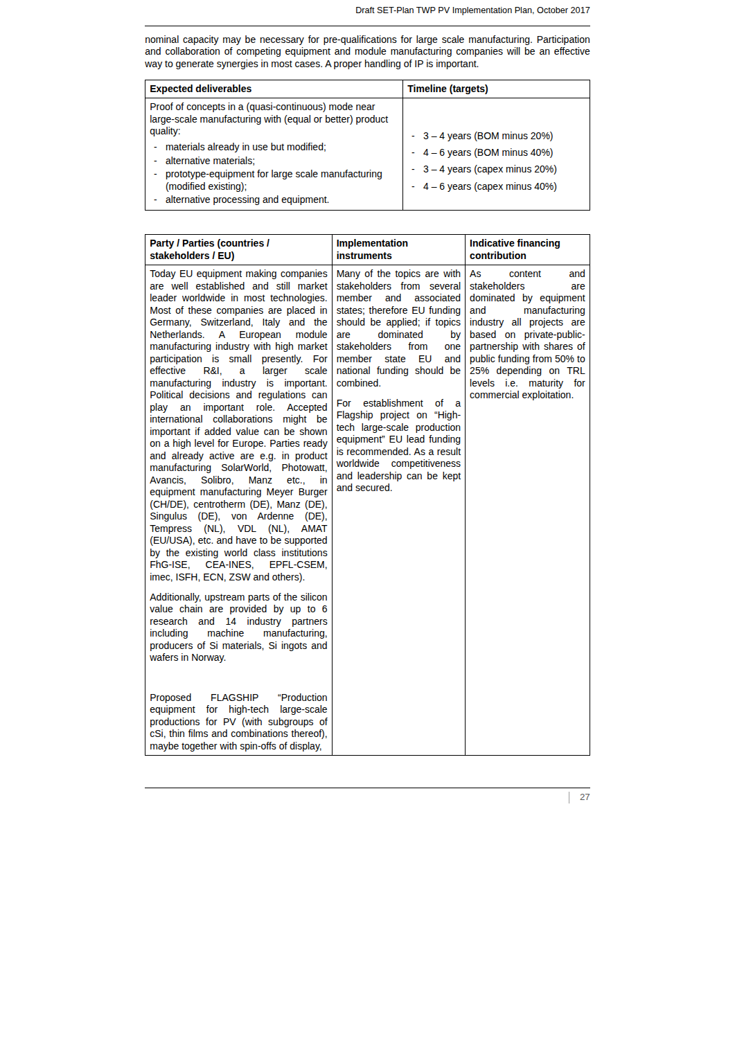Draft SET-Plan TWP PV Implementation Plan, October 2017
nominal capacity may be necessary for pre-qualifications for large scale manufacturing. Participation and collaboration of competing equipment and module manufacturing companies will be an effective way to generate synergies in most cases. A proper handling of IP is important.
| Expected deliverables | Timeline (targets) |
| --- | --- |
| Proof of concepts in a (quasi-continuous) mode near large-scale manufacturing with (equal or better) product quality: materials already in use but modified; alternative materials; prototype-equipment for large scale manufacturing (modified existing); alternative processing and equipment. | 3 – 4 years (BOM minus 20%) 4 – 6 years (BOM minus 40%) 3 – 4 years (capex minus 20%) 4 – 6 years (capex minus 40%) |
| Party / Parties (countries / stakeholders / EU) | Implementation instruments | Indicative financing contribution |
| --- | --- | --- |
| Today EU equipment making companies are well established and still market leader worldwide in most technologies. Most of these companies are placed in Germany, Switzerland, Italy and the Netherlands. A European module manufacturing industry with high market participation is small presently. For effective R&I, a larger scale manufacturing industry is important. Political decisions and regulations can play an important role. Accepted international collaborations might be important if added value can be shown on a high level for Europe. Parties ready and already active are e.g. in product manufacturing SolarWorld, Photowatt, Avancis, Solibro, Manz etc., in equipment manufacturing Meyer Burger (CH/DE), centrotherm (DE), Manz (DE), Singulus (DE), von Ardenne (DE), Tempress (NL), VDL (NL), AMAT (EU/USA), etc. and have to be supported by the existing world class institutions FhG-ISE, CEA-INES, EPFL-CSEM, imec, ISFH, ECN, ZSW and others). Additionally, upstream parts of the silicon value chain are provided by up to 6 research and 14 industry partners including machine manufacturing, producers of Si materials, Si ingots and wafers in Norway. Proposed FLAGSHIP “Production equipment for high-tech large-scale productions for PV (with subgroups of cSi, thin films and combinations thereof), maybe together with spin-offs of display, | Many of the topics are with stakeholders from several member and associated states; therefore EU funding should be applied; if topics are dominated by stakeholders from one member state EU and national funding should be combined. For establishment of a Flagship project on “High-tech large-scale production equipment” EU lead funding is recommended. As a result worldwide competitiveness and leadership can be kept and secured. | As content and stakeholders are dominated by equipment and manufacturing industry all projects are based on private-public-partnership with shares of public funding from 50% to 25% depending on TRL levels i.e. maturity for commercial exploitation. |
27